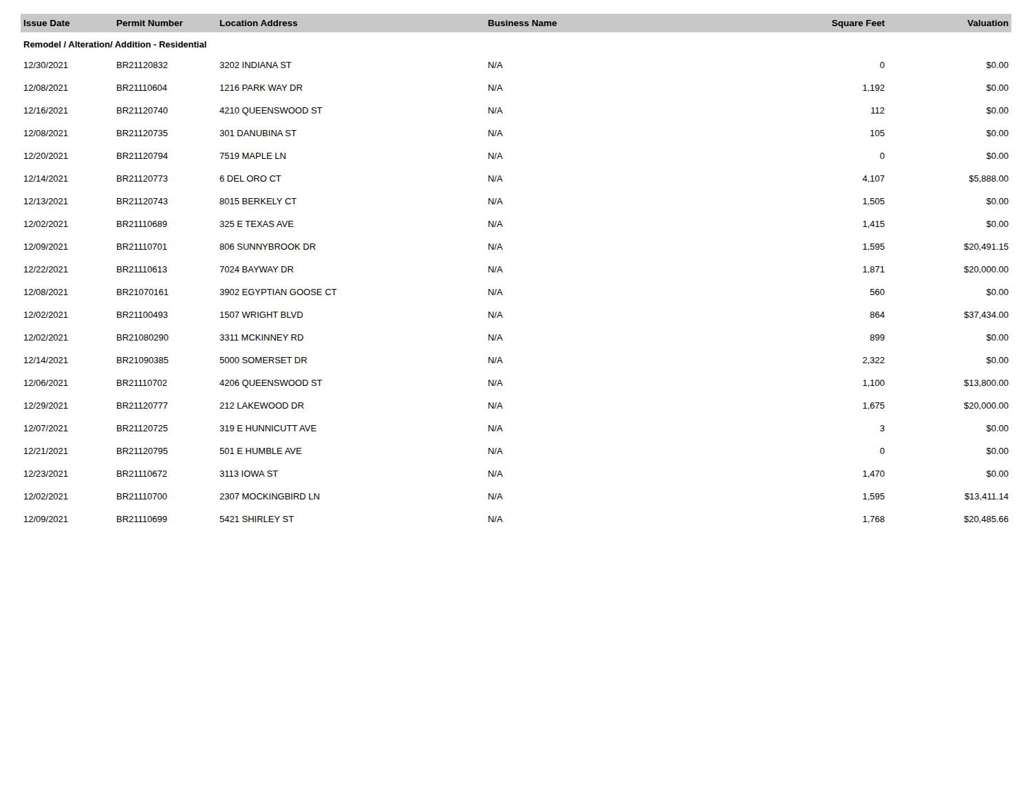| Issue Date | Permit Number | Location Address | Business Name | Square Feet | Valuation |
| --- | --- | --- | --- | --- | --- |
| Remodel / Alteration/ Addition - Residential |
| 12/30/2021 | BR21120832 | 3202 INDIANA ST | N/A | 0 | $0.00 |
| 12/08/2021 | BR21110604 | 1216 PARK WAY DR | N/A | 1,192 | $0.00 |
| 12/16/2021 | BR21120740 | 4210 QUEENSWOOD ST | N/A | 112 | $0.00 |
| 12/08/2021 | BR21120735 | 301 DANUBINA ST | N/A | 105 | $0.00 |
| 12/20/2021 | BR21120794 | 7519 MAPLE LN | N/A | 0 | $0.00 |
| 12/14/2021 | BR21120773 | 6 DEL ORO CT | N/A | 4,107 | $5,888.00 |
| 12/13/2021 | BR21120743 | 8015 BERKELY CT | N/A | 1,505 | $0.00 |
| 12/02/2021 | BR21110689 | 325 E TEXAS AVE | N/A | 1,415 | $0.00 |
| 12/09/2021 | BR21110701 | 806 SUNNYBROOK DR | N/A | 1,595 | $20,491.15 |
| 12/22/2021 | BR21110613 | 7024 BAYWAY DR | N/A | 1,871 | $20,000.00 |
| 12/08/2021 | BR21070161 | 3902 EGYPTIAN GOOSE CT | N/A | 560 | $0.00 |
| 12/02/2021 | BR21100493 | 1507 WRIGHT BLVD | N/A | 864 | $37,434.00 |
| 12/02/2021 | BR21080290 | 3311 MCKINNEY RD | N/A | 899 | $0.00 |
| 12/14/2021 | BR21090385 | 5000 SOMERSET DR | N/A | 2,322 | $0.00 |
| 12/06/2021 | BR21110702 | 4206 QUEENSWOOD ST | N/A | 1,100 | $13,800.00 |
| 12/29/2021 | BR21120777 | 212 LAKEWOOD DR | N/A | 1,675 | $20,000.00 |
| 12/07/2021 | BR21120725 | 319 E HUNNICUTT AVE | N/A | 3 | $0.00 |
| 12/21/2021 | BR21120795 | 501 E HUMBLE AVE | N/A | 0 | $0.00 |
| 12/23/2021 | BR21110672 | 3113 IOWA ST | N/A | 1,470 | $0.00 |
| 12/02/2021 | BR21110700 | 2307 MOCKINGBIRD LN | N/A | 1,595 | $13,411.14 |
| 12/09/2021 | BR21110699 | 5421 SHIRLEY ST | N/A | 1,768 | $20,485.66 |